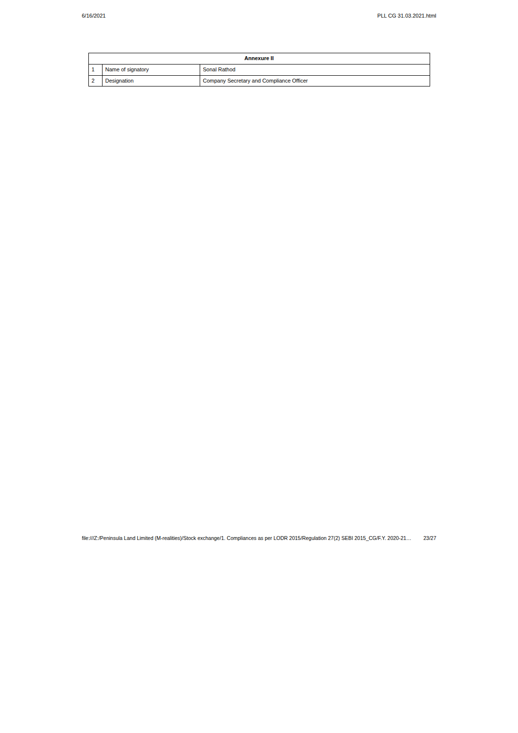6/16/2021 PLL CG 31.03.2021.html
| Annexure II |
| --- |
| 1 | Name of signatory | Sonal Rathod |
| 2 | Designation | Company Secretary and Compliance Officer |
file:///Z:/Peninsula Land Limited (M-realities)/Stock exchange/1. Compliances as per LODR 2015/Regulation 27(2) SEBI 2015_CG/F.Y. 2020-21… 23/27